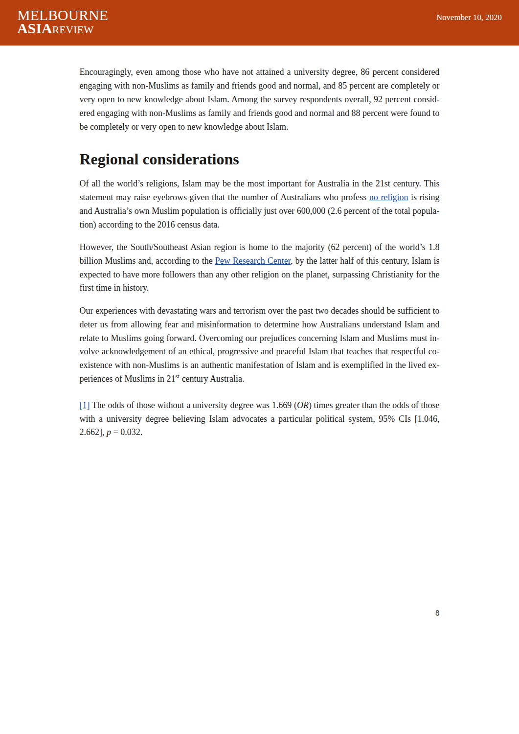Melbourne Asia Review November 10, 2020
Encouragingly, even among those who have not attained a university degree, 86 percent considered engaging with non-Muslims as family and friends good and normal, and 85 percent are completely or very open to new knowledge about Islam. Among the survey respondents overall, 92 percent considered engaging with non-Muslims as family and friends good and normal and 88 percent were found to be completely or very open to new knowledge about Islam.
Regional considerations
Of all the world’s religions, Islam may be the most important for Australia in the 21st century. This statement may raise eyebrows given that the number of Australians who profess no religion is rising and Australia’s own Muslim population is officially just over 600,000 (2.6 percent of the total population) according to the 2016 census data.
However, the South/Southeast Asian region is home to the majority (62 percent) of the world’s 1.8 billion Muslims and, according to the Pew Research Center, by the latter half of this century, Islam is expected to have more followers than any other religion on the planet, surpassing Christianity for the first time in history.
Our experiences with devastating wars and terrorism over the past two decades should be sufficient to deter us from allowing fear and misinformation to determine how Australians understand Islam and relate to Muslims going forward. Overcoming our prejudices concerning Islam and Muslims must involve acknowledgement of an ethical, progressive and peaceful Islam that teaches that respectful coexistence with non-Muslims is an authentic manifestation of Islam and is exemplified in the lived experiences of Muslims in 21st century Australia.
[1] The odds of those without a university degree was 1.669 (OR) times greater than the odds of those with a university degree believing Islam advocates a particular political system, 95% CIs [1.046, 2.662], p = 0.032.
8